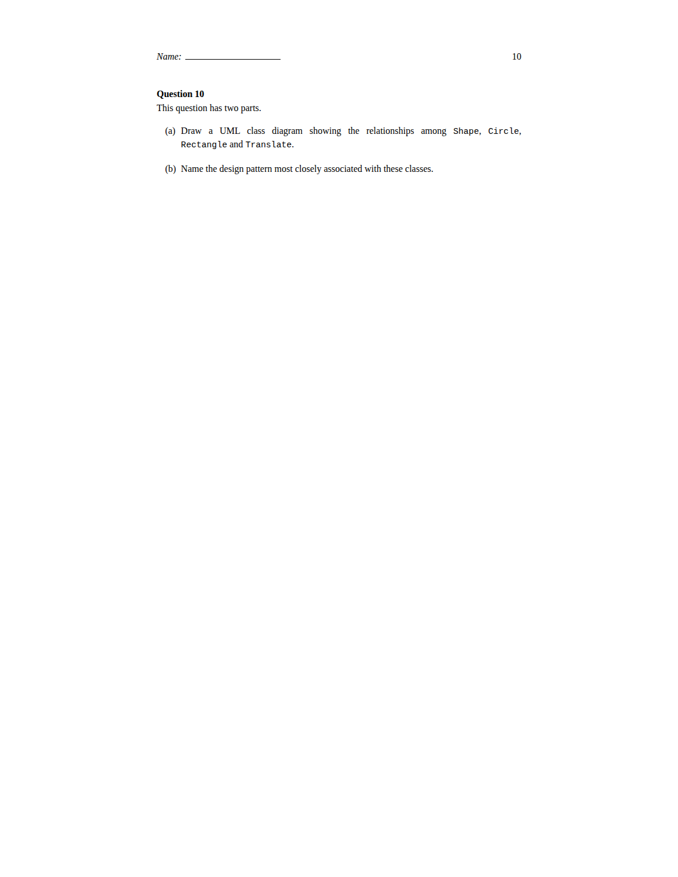Name:
10
Question 10
This question has two parts.
(a) Draw a UML class diagram showing the relationships among Shape, Circle, Rectangle and Translate.
(b) Name the design pattern most closely associated with these classes.